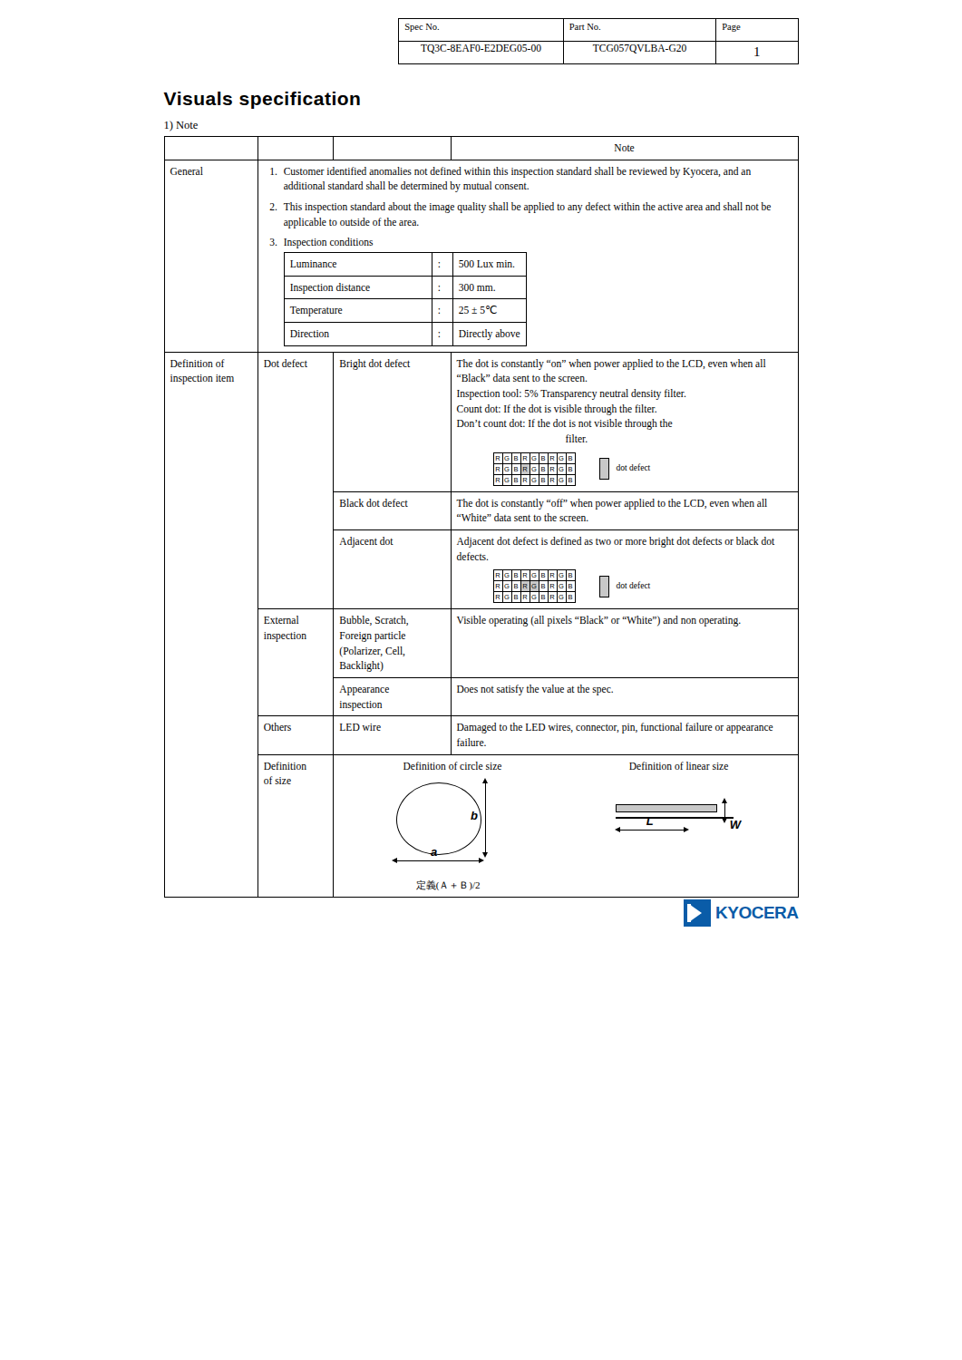| | Spec No. | Part No. | Page |
| | TQ3C-8EAF0-E2DEG05-00 | TCG057QVLBA-G20 | 1 |
Visuals specification
1) Note
| | | | Note |
| --- | --- | --- | --- |
| General | Customer identified anomalies not defined within this inspection standard shall be reviewed by Kyocera, and an additional standard shall be determined by mutual consent. This inspection standard about the image quality shall be applied to any defect within the active area and shall not be applicable to outside of the area. Inspection conditions / Luminance / : / 500 Lux min. / / Inspection distance / : / 300 mm. / / Temperature / : / 25 ± 5℃ / / Direction / : / Directly above / |
| Definition of inspection item | Dot defect | Bright dot defect | The dot is constantly “on” when power applied to the LCD, even when all “Black” data sent to the screen. Inspection tool: 5% Transparency neutral density filter. Count dot: If the dot is visible through the filter. Don’t count dot: If the dot is not visible through the filter. / R / G / B / R / G / B / R / G / B / / R / G / B / R / G / B / R / G / B / / R / G / B / R / G / B / R / G / B / dot defect |
| Black dot defect | The dot is constantly “off” when power applied to the LCD, even when all “White” data sent to the screen. |
| Adjacent dot | Adjacent dot defect is defined as two or more bright dot defects or black dot defects. / R / G / B / R / G / B / R / G / B / / R / G / B / R / G / B / R / G / B / / R / G / B / R / G / B / R / G / B / dot defect |
| External inspection | Bubble, Scratch, Foreign particle (Polarizer, Cell, Backlight) | Visible operating (all pixels “Black” or “White”) and non operating. |
| Appearance inspection | Does not satisfy the value at the spec. |
| Others | LED wire | Damaged to the LED wires, connector, pin, functional failure or appearance failure. |
| Definition of size | Definition of circle size Definition of linear size b a 定義(Ａ＋Ｂ)/2 L W |
KYOCERA